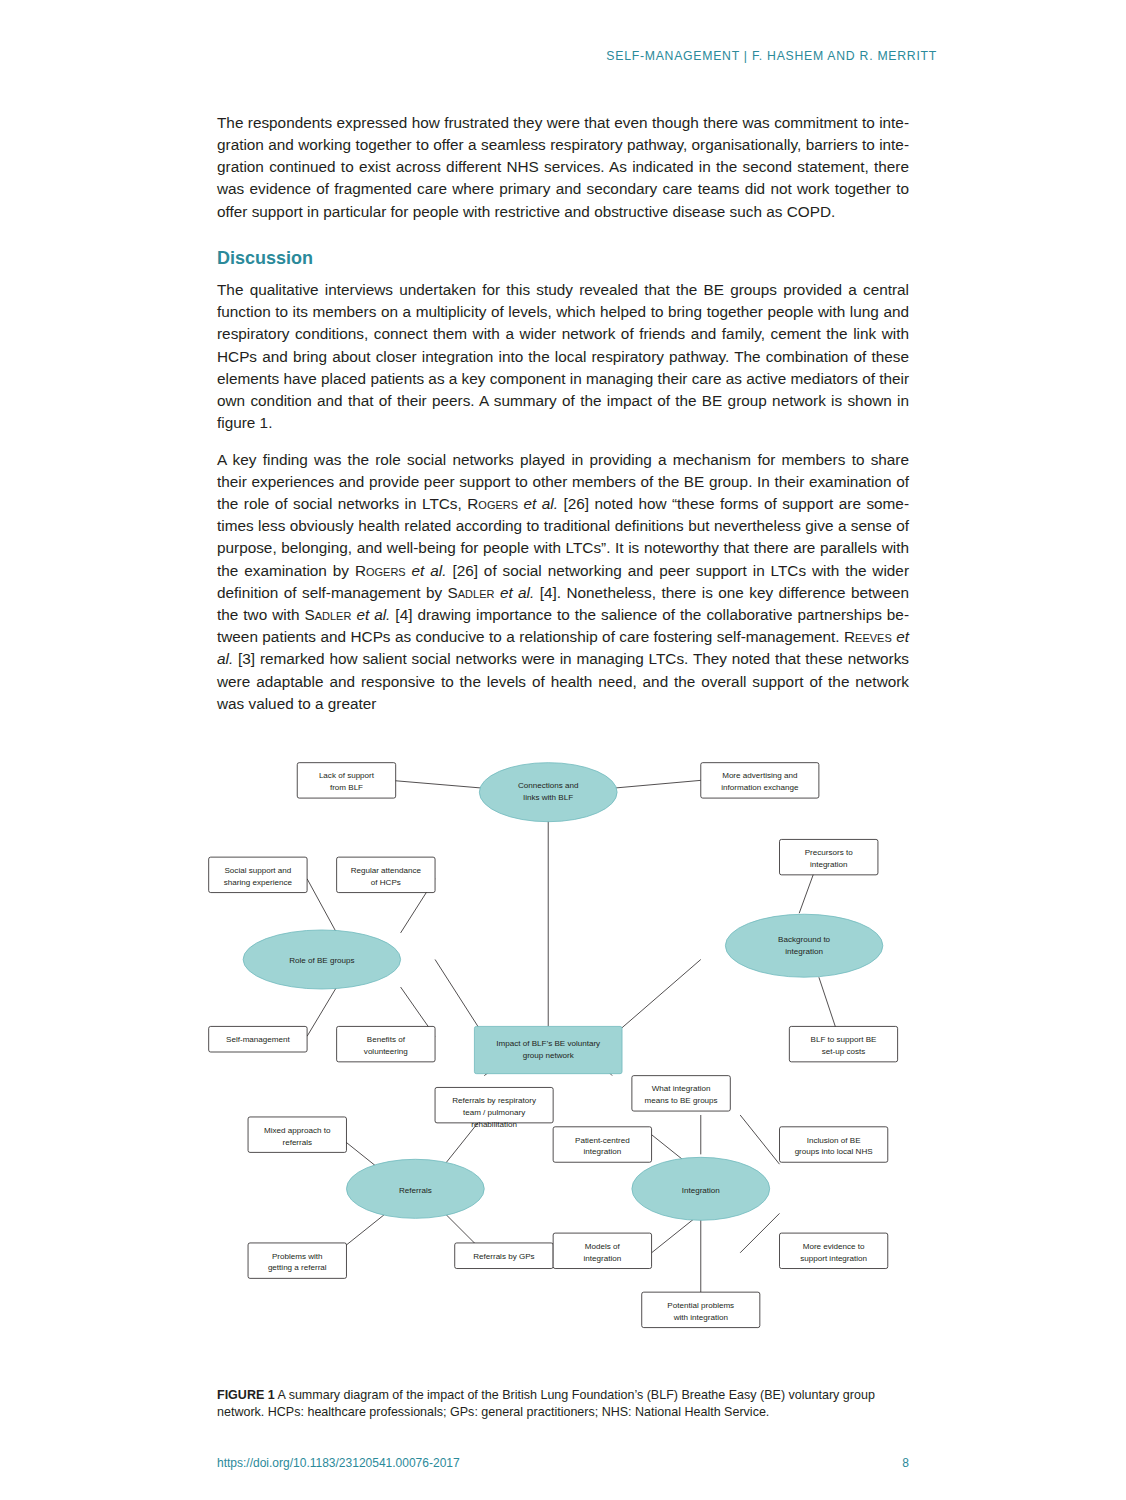Self-management | F. Hashem and R. Merritt
The respondents expressed how frustrated they were that even though there was commitment to integration and working together to offer a seamless respiratory pathway, organisationally, barriers to integration continued to exist across different NHS services. As indicated in the second statement, there was evidence of fragmented care where primary and secondary care teams did not work together to offer support in particular for people with restrictive and obstructive disease such as COPD.
Discussion
The qualitative interviews undertaken for this study revealed that the BE groups provided a central function to its members on a multiplicity of levels, which helped to bring together people with lung and respiratory conditions, connect them with a wider network of friends and family, cement the link with HCPs and bring about closer integration into the local respiratory pathway. The combination of these elements have placed patients as a key component in managing their care as active mediators of their own condition and that of their peers. A summary of the impact of the BE group network is shown in figure 1.
A key finding was the role social networks played in providing a mechanism for members to share their experiences and provide peer support to other members of the BE group. In their examination of the role of social networks in LTCs, Rogers et al. [26] noted how “these forms of support are sometimes less obviously health related according to traditional definitions but nevertheless give a sense of purpose, belonging, and well-being for people with LTCs”. It is noteworthy that there are parallels with the examination by Rogers et al. [26] of social networking and peer support in LTCs with the wider definition of self-management by Sadler et al. [4]. Nonetheless, there is one key difference between the two with Sadler et al. [4] drawing importance to the salience of the collaborative partnerships between patients and HCPs as conducive to a relationship of care fostering self-management. Reeves et al. [3] remarked how salient social networks were in managing LTCs. They noted that these networks were adaptable and responsive to the levels of health need, and the overall support of the network was valued to a greater
Lack of support from BLF More advertising and information exchange Connections and links with BLF Social support and sharing experience Regular attendance of HCPs Role of BE groups Self-management Benefits of volunteering Precursors to integration Background to integration BLF to support BE set-up costs Impact of BLF’s BE voluntary group network Referrals by respiratory team / pulmonary rehabilitation rehabilitation Mixed approach to referrals Referrals Problems with getting a referral Referrals by GPs What integration means to BE groups Patient-centred integration Integration Inclusion of BE groups into local NHS Models of integration More evidence to support integration Potential problems with integration
FIGURE 1 A summary diagram of the impact of the British Lung Foundation’s (BLF) Breathe Easy (BE) voluntary group network. HCPs: healthcare professionals; GPs: general practitioners; NHS: National Health Service.
https://doi.org/10.1183/23120541.00076-2017 8